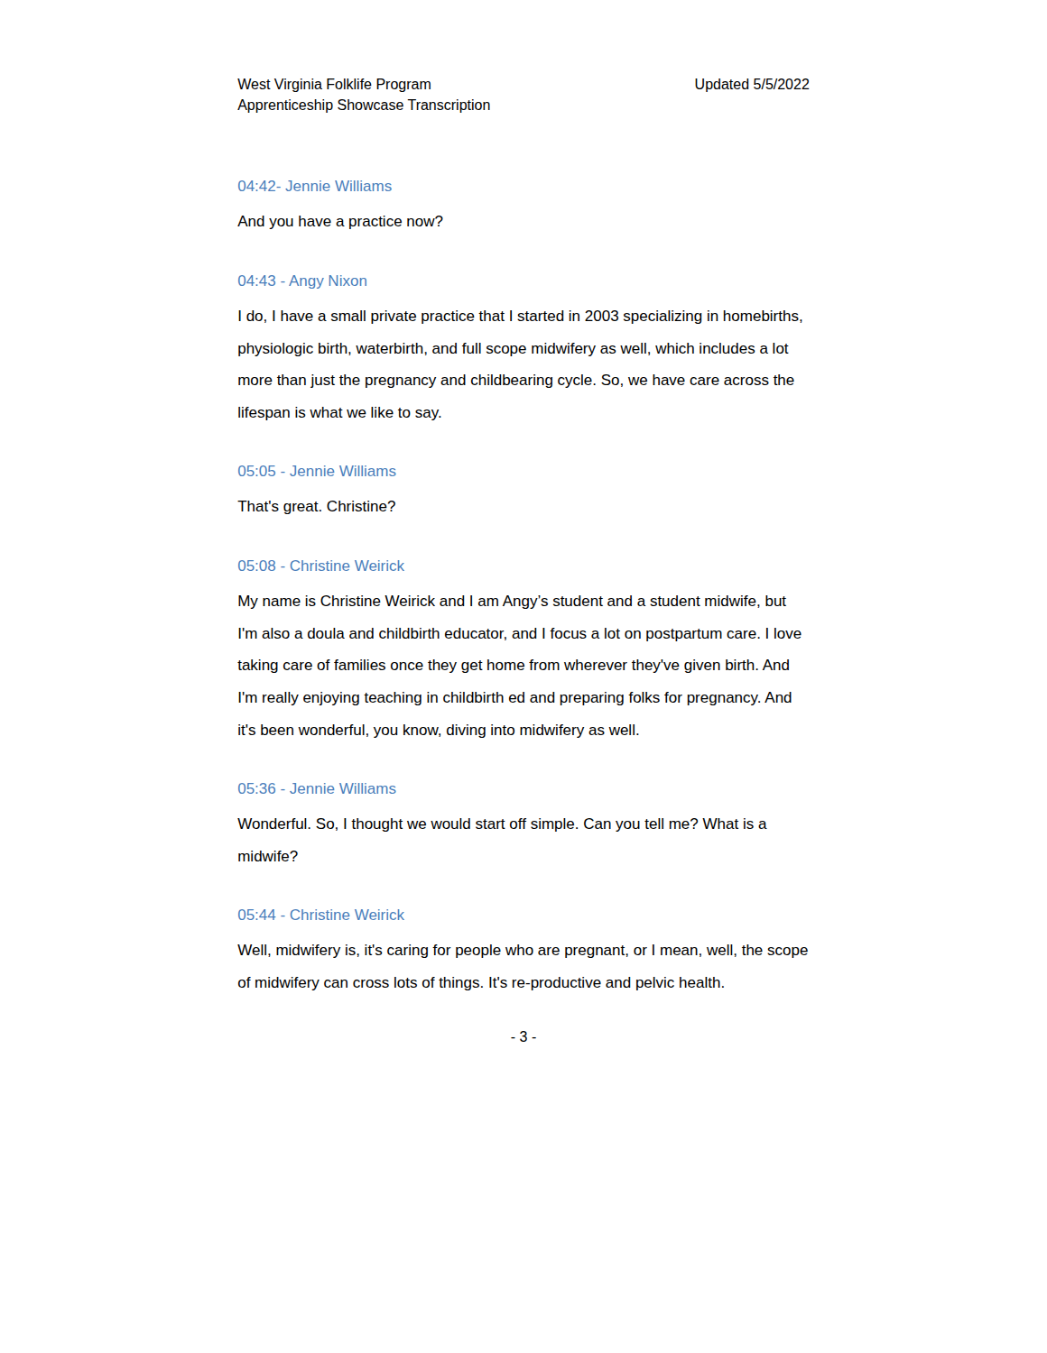West Virginia Folklife Program
Apprenticeship Showcase Transcription
Updated 5/5/2022
04:42- Jennie Williams
And you have a practice now?
04:43 - Angy Nixon
I do, I have a small private practice that I started in 2003 specializing in homebirths, physiologic birth, waterbirth, and full scope midwifery as well, which includes a lot more than just the pregnancy and childbearing cycle. So, we have care across the lifespan is what we like to say.
05:05 - Jennie Williams
That's great. Christine?
05:08 - Christine Weirick
My name is Christine Weirick and I am Angy’s student and a student midwife, but I'm also a doula and childbirth educator, and I focus a lot on postpartum care. I love taking care of families once they get home from wherever they've given birth. And I'm really enjoying teaching in childbirth ed and preparing folks for pregnancy. And it's been wonderful, you know, diving into midwifery as well.
05:36 - Jennie Williams
Wonderful. So, I thought we would start off simple. Can you tell me? What is a midwife?
05:44 - Christine Weirick
Well, midwifery is, it's caring for people who are pregnant, or I mean, well, the scope of midwifery can cross lots of things. It's re-productive and pelvic health.
- 3 -